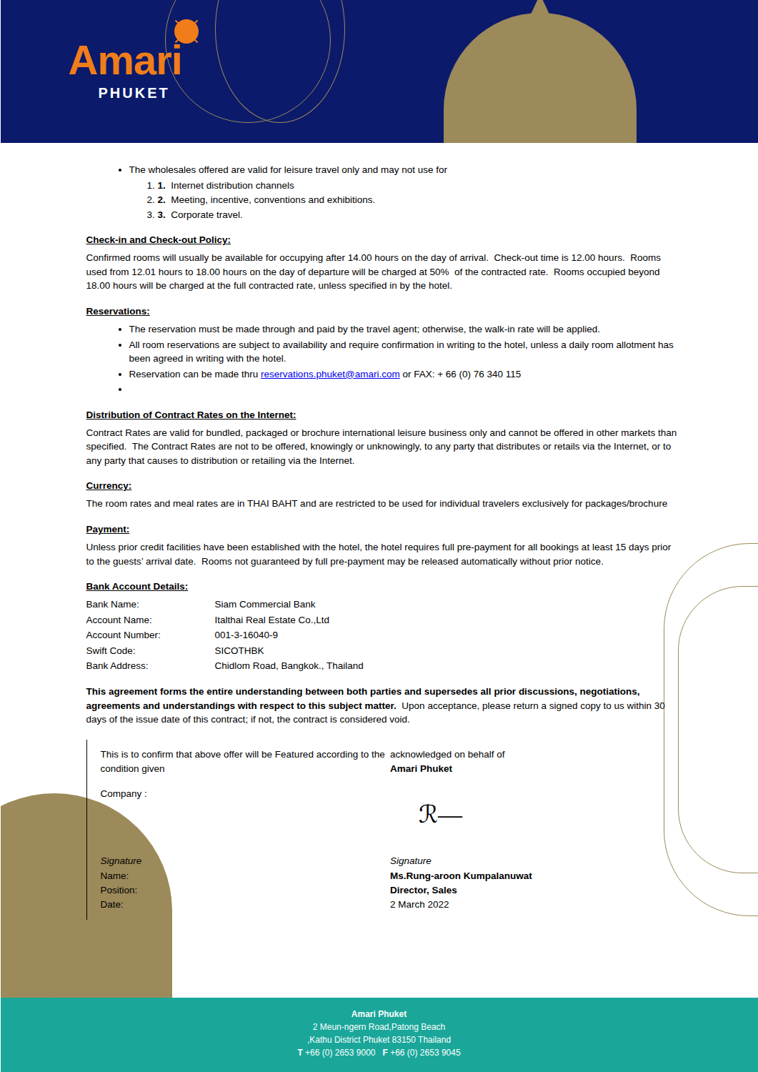Amari
PHUKET
The wholesales offered are valid for leisure travel only and may not use for
1. Internet distribution channels
2. Meeting, incentive, conventions and exhibitions.
3. Corporate travel.
Check-in and Check-out Policy:
Confirmed rooms will usually be available for occupying after 14.00 hours on the day of arrival. Check-out time is 12.00 hours. Rooms used from 12.01 hours to 18.00 hours on the day of departure will be charged at 50% of the contracted rate. Rooms occupied beyond 18.00 hours will be charged at the full contracted rate, unless specified in by the hotel.
Reservations:
The reservation must be made through and paid by the travel agent; otherwise, the walk-in rate will be applied.
All room reservations are subject to availability and require confirmation in writing to the hotel, unless a daily room allotment has been agreed in writing with the hotel.
Reservation can be made thru reservations.phuket@amari.com or FAX: + 66 (0) 76 340 115
Distribution of Contract Rates on the Internet:
Contract Rates are valid for bundled, packaged or brochure international leisure business only and cannot be offered in other markets than specified. The Contract Rates are not to be offered, knowingly or unknowingly, to any party that distributes or retails via the Internet, or to any party that causes to distribution or retailing via the Internet.
Currency:
The room rates and meal rates are in THAI BAHT and are restricted to be used for individual travelers exclusively for packages/brochure
Payment:
Unless prior credit facilities have been established with the hotel, the hotel requires full pre-payment for all bookings at least 15 days prior to the guests’ arrival date. Rooms not guaranteed by full pre-payment may be released automatically without prior notice.
Bank Account Details:
| Bank Name: | Siam Commercial Bank |
| Account Name: | Italthai Real Estate Co.,Ltd |
| Account Number: | 001-3-16040-9 |
| Swift Code: | SICOTHBK |
| Bank Address: | Chidlom Road, Bangkok., Thailand |
This agreement forms the entire understanding between both parties and supersedes all prior discussions, negotiations, agreements and understandings with respect to this subject matter. Upon acceptance, please return a signed copy to us within 30 days of the issue date of this contract; if not, the contract is considered void.
| This is to confirm that above offer will be Featured according to the condition given | acknowledged on behalf of Amari Phuket |
| Company : | |
| | ℛ— |
| Signature Name: Position: Date: | Signature Ms.Rung-aroon Kumpalanuwat Director, Sales 2 March 2022 |
Amari Phuket
2 Meun-ngern Road,Patong Beach
,Kathu District Phuket 83150 Thailand
T +66 (0) 2653 9000 F +66 (0) 2653 9045